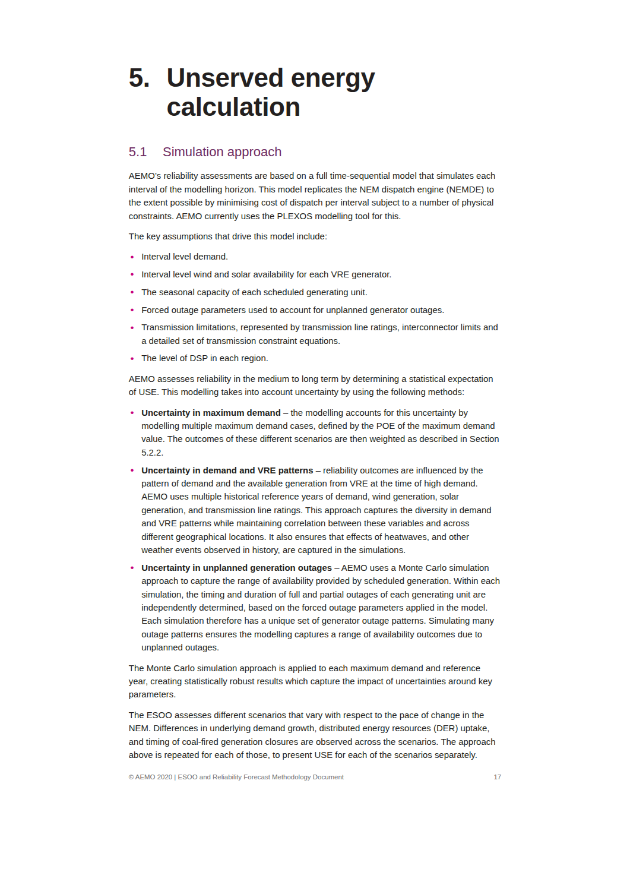5. Unserved energy calculation
5.1 Simulation approach
AEMO’s reliability assessments are based on a full time-sequential model that simulates each interval of the modelling horizon. This model replicates the NEM dispatch engine (NEMDE) to the extent possible by minimising cost of dispatch per interval subject to a number of physical constraints. AEMO currently uses the PLEXOS modelling tool for this.
The key assumptions that drive this model include:
Interval level demand.
Interval level wind and solar availability for each VRE generator.
The seasonal capacity of each scheduled generating unit.
Forced outage parameters used to account for unplanned generator outages.
Transmission limitations, represented by transmission line ratings, interconnector limits and a detailed set of transmission constraint equations.
The level of DSP in each region.
AEMO assesses reliability in the medium to long term by determining a statistical expectation of USE. This modelling takes into account uncertainty by using the following methods:
Uncertainty in maximum demand – the modelling accounts for this uncertainty by modelling multiple maximum demand cases, defined by the POE of the maximum demand value. The outcomes of these different scenarios are then weighted as described in Section 5.2.2.
Uncertainty in demand and VRE patterns – reliability outcomes are influenced by the pattern of demand and the available generation from VRE at the time of high demand. AEMO uses multiple historical reference years of demand, wind generation, solar generation, and transmission line ratings. This approach captures the diversity in demand and VRE patterns while maintaining correlation between these variables and across different geographical locations. It also ensures that effects of heatwaves, and other weather events observed in history, are captured in the simulations.
Uncertainty in unplanned generation outages – AEMO uses a Monte Carlo simulation approach to capture the range of availability provided by scheduled generation. Within each simulation, the timing and duration of full and partial outages of each generating unit are independently determined, based on the forced outage parameters applied in the model. Each simulation therefore has a unique set of generator outage patterns. Simulating many outage patterns ensures the modelling captures a range of availability outcomes due to unplanned outages.
The Monte Carlo simulation approach is applied to each maximum demand and reference year, creating statistically robust results which capture the impact of uncertainties around key parameters.
The ESOO assesses different scenarios that vary with respect to the pace of change in the NEM. Differences in underlying demand growth, distributed energy resources (DER) uptake, and timing of coal-fired generation closures are observed across the scenarios. The approach above is repeated for each of those, to present USE for each of the scenarios separately.
© AEMO 2020 | ESOO and Reliability Forecast Methodology Document 17